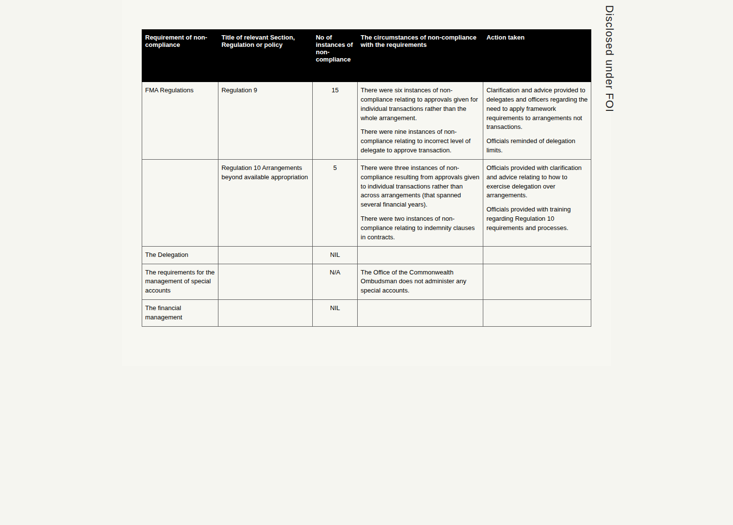| Requirement of non-compliance | Title of relevant Section, Regulation or policy | No of instances of non-compliance | The circumstances of non-compliance with the requirements | Action taken |
| --- | --- | --- | --- | --- |
| FMA Regulations | Regulation 9 | 15 | There were six instances of non-compliance relating to approvals given for individual transactions rather than the whole arrangement. There were nine instances of non-compliance relating to incorrect level of delegate to approve transaction. | Clarification and advice provided to delegates and officers regarding the need to apply framework requirements to arrangements not transactions. Officials reminded of delegation limits. |
| | Regulation 10 Arrangements beyond available appropriation | 5 | There were three instances of non-compliance resulting from approvals given to individual transactions rather than across arrangements (that spanned several financial years). There were two instances of non-compliance relating to indemnity clauses in contracts. | Officials provided with clarification and advice relating to how to exercise delegation over arrangements. Officials provided with training regarding Regulation 10 requirements and processes. |
| The Delegation | | NIL | | |
| The requirements for the management of special accounts | | N/A | The Office of the Commonwealth Ombudsman does not administer any special accounts. | |
| The financial management | | NIL | | |
Disclosed under FOI